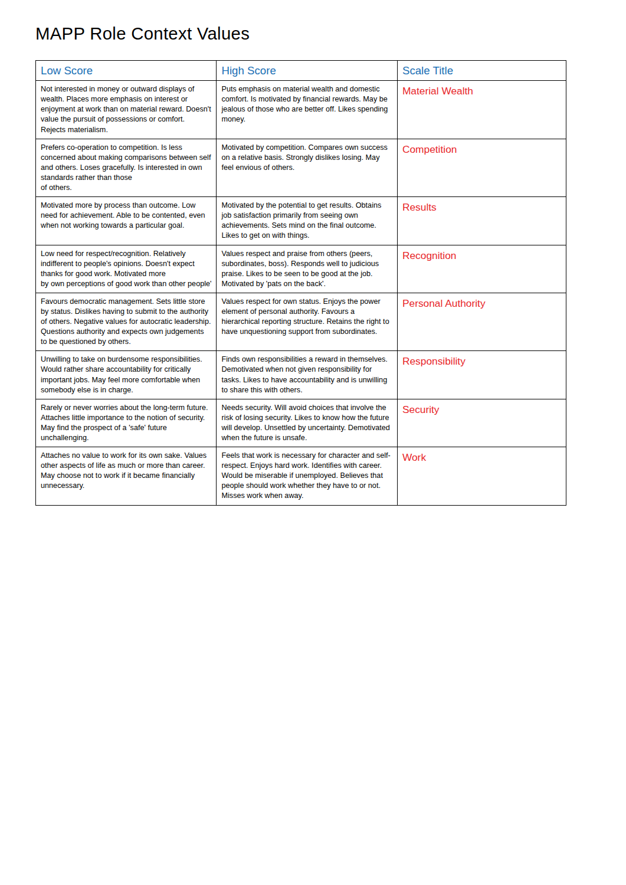MAPP Role Context Values
| Low Score | High Score | Scale Title |
| --- | --- | --- |
| Not interested in money or outward displays of wealth. Places more emphasis on interest or enjoyment at work than on material reward. Doesn't value the pursuit of possessions or comfort. Rejects materialism. | Puts emphasis on material wealth and domestic comfort. Is motivated by financial rewards. May be jealous of those who are better off. Likes spending money. | Material Wealth |
| Prefers co-operation to competition. Is less concerned about making comparisons between self and others. Loses gracefully. Is interested in own standards rather than those of others. | Motivated by competition. Compares own success on a relative basis. Strongly dislikes losing. May feel envious of others. | Competition |
| Motivated more by process than outcome. Low need for achievement. Able to be contented, even when not working towards a particular goal. | Motivated by the potential to get results. Obtains job satisfaction primarily from seeing own achievements. Sets mind on the final outcome. Likes to get on with things. | Results |
| Low need for respect/recognition. Relatively indifferent to people's opinions. Doesn't expect thanks for good work. Motivated more by own perceptions of good work than other people' | Values respect and praise from others (peers, subordinates, boss). Responds well to judicious praise. Likes to be seen to be good at the job. Motivated by 'pats on the back'. | Recognition |
| Favours democratic management. Sets little store by status. Dislikes having to submit to the authority of others. Negative values for autocratic leadership. Questions authority and expects own judgements to be questioned by others. | Values respect for own status. Enjoys the power element of personal authority. Favours a hierarchical reporting structure. Retains the right to have unquestioning support from subordinates. | Personal Authority |
| Unwilling to take on burdensome responsibilities. Would rather share accountability for critically important jobs. May feel more comfortable when somebody else is in charge. | Finds own responsibilities a reward in themselves. Demotivated when not given responsibility for tasks. Likes to have accountability and is unwilling to share this with others. | Responsibility |
| Rarely or never worries about the long-term future. Attaches little importance to the notion of security. May find the prospect of a 'safe' future unchallenging. | Needs security. Will avoid choices that involve the risk of losing security. Likes to know how the future will develop. Unsettled by uncertainty. Demotivated when the future is unsafe. | Security |
| Attaches no value to work for its own sake. Values other aspects of life as much or more than career. May choose not to work if it became financially unnecessary. | Feels that work is necessary for character and self-respect. Enjoys hard work. Identifies with career. Would be miserable if unemployed. Believes that people should work whether they have to or not. Misses work when away. | Work |